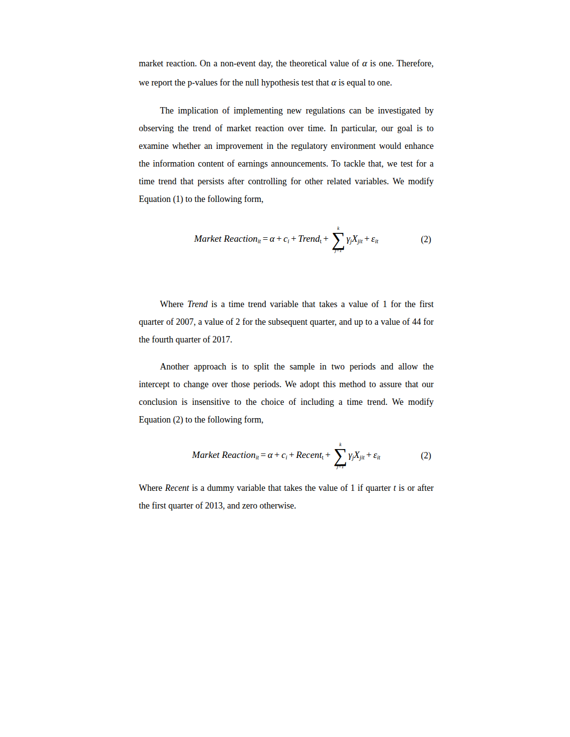market reaction. On a non-event day, the theoretical value of α is one. Therefore, we report the p-values for the null hypothesis test that α is equal to one.
The implication of implementing new regulations can be investigated by observing the trend of market reaction over time. In particular, our goal is to examine whether an improvement in the regulatory environment would enhance the information content of earnings announcements. To tackle that, we test for a time trend that persists after controlling for other related variables. We modify Equation (1) to the following form,
Market Reactionit=α+ci+Trendt+k∑j=1γjXjit+εit (2)
Where Trend is a time trend variable that takes a value of 1 for the first quarter of 2007, a value of 2 for the subsequent quarter, and up to a value of 44 for the fourth quarter of 2017.
Another approach is to split the sample in two periods and allow the intercept to change over those periods. We adopt this method to assure that our conclusion is insensitive to the choice of including a time trend. We modify Equation (2) to the following form,
Market Reactionit=α+ci+Recentt+k∑j=1γjXjit+εit (2)
Where Recent is a dummy variable that takes the value of 1 if quarter t is or after the first quarter of 2013, and zero otherwise.